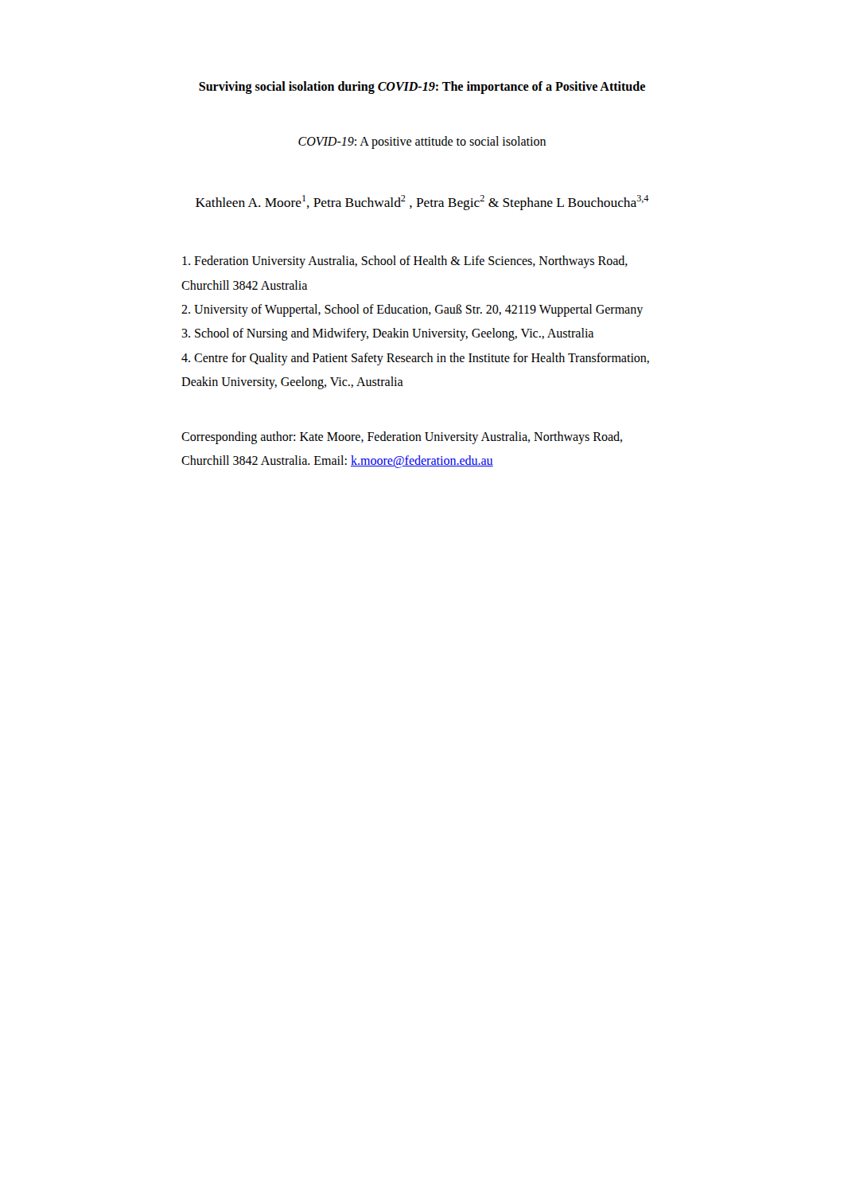Surviving social isolation during COVID-19: The importance of a Positive Attitude
COVID-19: A positive attitude to social isolation
Kathleen A. Moore1, Petra Buchwald2 , Petra Begic2 & Stephane L Bouchoucha3,4
1. Federation University Australia, School of Health & Life Sciences, Northways Road, Churchill 3842 Australia
2. University of Wuppertal, School of Education, Gauß Str. 20, 42119 Wuppertal Germany
3. School of Nursing and Midwifery, Deakin University, Geelong, Vic., Australia
4. Centre for Quality and Patient Safety Research in the Institute for Health Transformation, Deakin University, Geelong, Vic., Australia
Corresponding author: Kate Moore, Federation University Australia, Northways Road, Churchill 3842 Australia. Email: k.moore@federation.edu.au